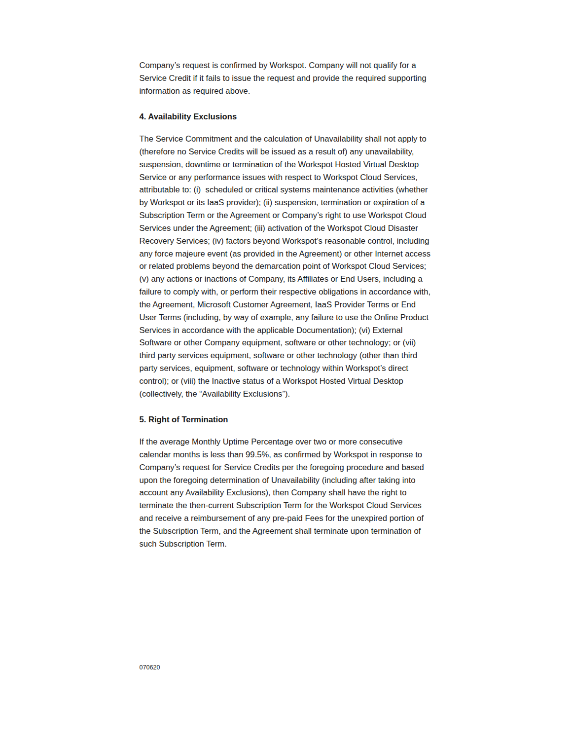Company’s request is confirmed by Workspot. Company will not qualify for a Service Credit if it fails to issue the request and provide the required supporting information as required above.
4. Availability Exclusions
The Service Commitment and the calculation of Unavailability shall not apply to (therefore no Service Credits will be issued as a result of) any unavailability, suspension, downtime or termination of the Workspot Hosted Virtual Desktop Service or any performance issues with respect to Workspot Cloud Services, attributable to: (i) scheduled or critical systems maintenance activities (whether by Workspot or its IaaS provider); (ii) suspension, termination or expiration of a Subscription Term or the Agreement or Company’s right to use Workspot Cloud Services under the Agreement; (iii) activation of the Workspot Cloud Disaster Recovery Services; (iv) factors beyond Workspot’s reasonable control, including any force majeure event (as provided in the Agreement) or other Internet access or related problems beyond the demarcation point of Workspot Cloud Services; (v) any actions or inactions of Company, its Affiliates or End Users, including a failure to comply with, or perform their respective obligations in accordance with, the Agreement, Microsoft Customer Agreement, IaaS Provider Terms or End User Terms (including, by way of example, any failure to use the Online Product Services in accordance with the applicable Documentation); (vi) External Software or other Company equipment, software or other technology; or (vii) third party services equipment, software or other technology (other than third party services, equipment, software or technology within Workspot’s direct control); or (viii) the Inactive status of a Workspot Hosted Virtual Desktop (collectively, the “Availability Exclusions”).
5. Right of Termination
If the average Monthly Uptime Percentage over two or more consecutive calendar months is less than 99.5%, as confirmed by Workspot in response to Company’s request for Service Credits per the foregoing procedure and based upon the foregoing determination of Unavailability (including after taking into account any Availability Exclusions), then Company shall have the right to terminate the then-current Subscription Term for the Workspot Cloud Services and receive a reimbursement of any pre-paid Fees for the unexpired portion of the Subscription Term, and the Agreement shall terminate upon termination of such Subscription Term.
070620